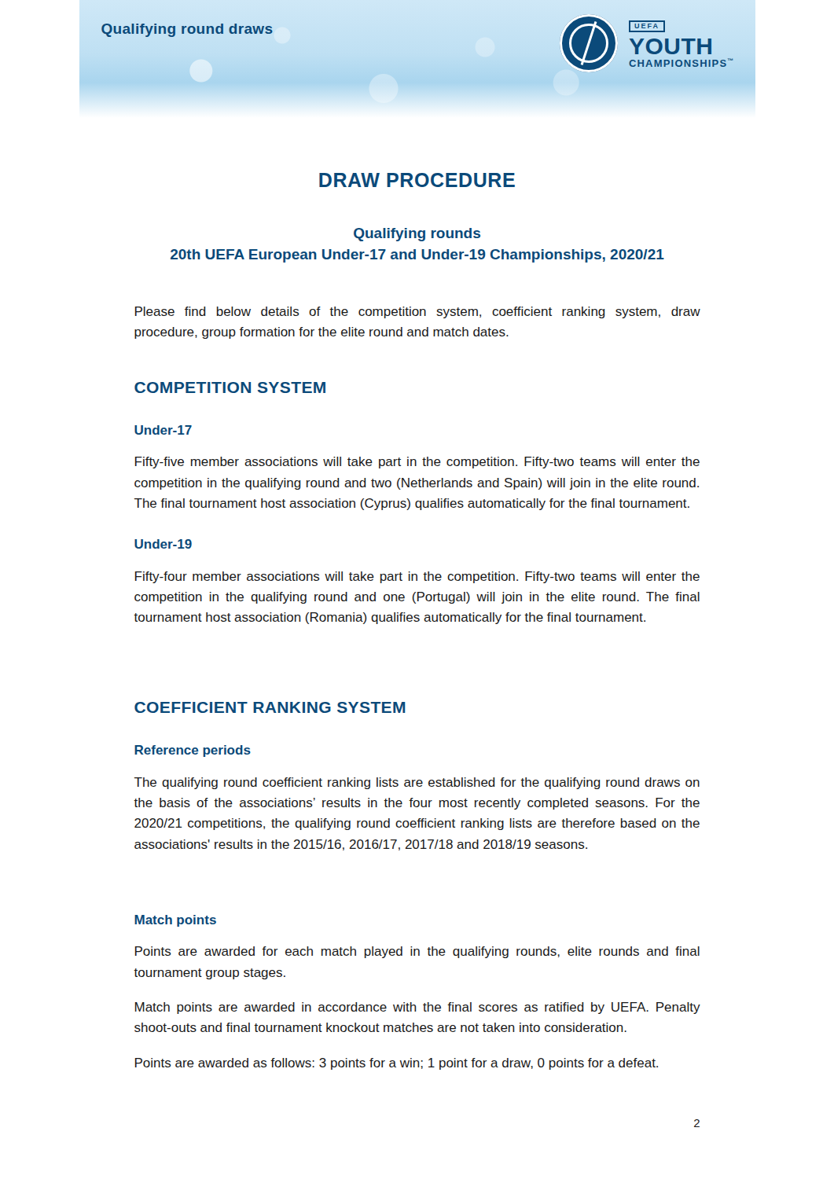Qualifying round draws
UEFA YOUTH CHAMPIONSHIPS™
DRAW PROCEDURE
Qualifying rounds
20th UEFA European Under-17 and Under-19 Championships, 2020/21
Please find below details of the competition system, coefficient ranking system, draw procedure, group formation for the elite round and match dates.
COMPETITION SYSTEM
Under-17
Fifty-five member associations will take part in the competition. Fifty-two teams will enter the competition in the qualifying round and two (Netherlands and Spain) will join in the elite round. The final tournament host association (Cyprus) qualifies automatically for the final tournament.
Under-19
Fifty-four member associations will take part in the competition. Fifty-two teams will enter the competition in the qualifying round and one (Portugal) will join in the elite round. The final tournament host association (Romania) qualifies automatically for the final tournament.
COEFFICIENT RANKING SYSTEM
Reference periods
The qualifying round coefficient ranking lists are established for the qualifying round draws on the basis of the associations’ results in the four most recently completed seasons. For the 2020/21 competitions, the qualifying round coefficient ranking lists are therefore based on the associations' results in the 2015/16, 2016/17, 2017/18 and 2018/19 seasons.
Match points
Points are awarded for each match played in the qualifying rounds, elite rounds and final tournament group stages.
Match points are awarded in accordance with the final scores as ratified by UEFA. Penalty shoot-outs and final tournament knockout matches are not taken into consideration.
Points are awarded as follows: 3 points for a win; 1 point for a draw, 0 points for a defeat.
2